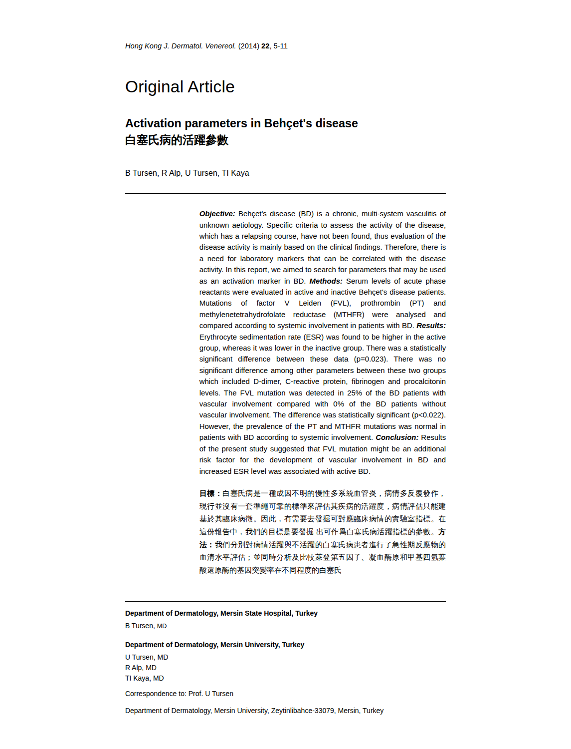Hong Kong J. Dermatol. Venereol. (2014) 22, 5-11
Original Article
Activation parameters in Behçet's disease
白塞氏病的活躍參數
B Tursen, R Alp, U Tursen, TI Kaya
Objective: Behçet's disease (BD) is a chronic, multi-system vasculitis of unknown aetiology. Specific criteria to assess the activity of the disease, which has a relapsing course, have not been found, thus evaluation of the disease activity is mainly based on the clinical findings. Therefore, there is a need for laboratory markers that can be correlated with the disease activity. In this report, we aimed to search for parameters that may be used as an activation marker in BD. Methods: Serum levels of acute phase reactants were evaluated in active and inactive Behçet's disease patients. Mutations of factor V Leiden (FVL), prothrombin (PT) and methylenetetrahydrofolate reductase (MTHFR) were analysed and compared according to systemic involvement in patients with BD. Results: Erythrocyte sedimentation rate (ESR) was found to be higher in the active group, whereas it was lower in the inactive group. There was a statistically significant difference between these data (p=0.023). There was no significant difference among other parameters between these two groups which included D-dimer, C-reactive protein, fibrinogen and procalcitonin levels. The FVL mutation was detected in 25% of the BD patients with vascular involvement compared with 0% of the BD patients without vascular involvement. The difference was statistically significant (p<0.022). However, the prevalence of the PT and MTHFR mutations was normal in patients with BD according to systemic involvement. Conclusion: Results of the present study suggested that FVL mutation might be an additional risk factor for the development of vascular involvement in BD and increased ESR level was associated with active BD.
目標：白塞氏病是一種成因不明的慢性多系統血管炎，病情多反覆發作，現行並沒有一套準繩可靠的標準來評估其疾病的活躍度，病情評估只能建基於其臨床病徵。因此，有需要去發掘可對應臨床病情的實驗室指標。在這份報告中，我們的目標是要發掘 出可作爲白塞氏病活躍指標的參數。方法：我們分別對病情活躍與不活躍的白塞氏病患者進行了急性期反應物的血清水平評估；並同時分析及比較萊登第五因子、凝血酶原和甲基四氫葉酸還原酶的基因突變率在不同程度的白塞氏
Department of Dermatology, Mersin State Hospital, Turkey
B Tursen, MD
Department of Dermatology, Mersin University, Turkey
U Tursen, MD
R Alp, MD
TI Kaya, MD
Correspondence to: Prof. U Tursen
Department of Dermatology, Mersin University, Zeytinlibahce-33079, Mersin, Turkey